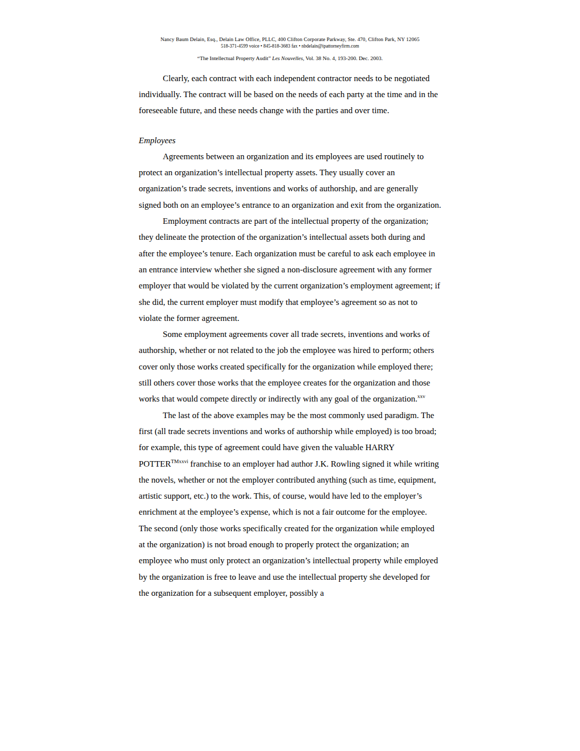Nancy Baum Delain, Esq., Delain Law Office, PLLC, 400 Clifton Corporate Parkway, Ste. 470, Clifton Park, NY 12065
518-371-4599 voice • 845-818-3683 fax • nbdelain@ipattorneyfirm.com
“The Intellectual Property Audit” Les Nouvelles, Vol. 38 No. 4, 193-200. Dec. 2003.
Clearly, each contract with each independent contractor needs to be negotiated individually. The contract will be based on the needs of each party at the time and in the foreseeable future, and these needs change with the parties and over time.
Employees
Agreements between an organization and its employees are used routinely to protect an organization’s intellectual property assets. They usually cover an organization’s trade secrets, inventions and works of authorship, and are generally signed both on an employee’s entrance to an organization and exit from the organization.
Employment contracts are part of the intellectual property of the organization; they delineate the protection of the organization’s intellectual assets both during and after the employee’s tenure. Each organization must be careful to ask each employee in an entrance interview whether she signed a non-disclosure agreement with any former employer that would be violated by the current organization’s employment agreement; if she did, the current employer must modify that employee’s agreement so as not to violate the former agreement.
Some employment agreements cover all trade secrets, inventions and works of authorship, whether or not related to the job the employee was hired to perform; others cover only those works created specifically for the organization while employed there; still others cover those works that the employee creates for the organization and those works that would compete directly or indirectly with any goal of the organization.xxv
The last of the above examples may be the most commonly used paradigm. The first (all trade secrets inventions and works of authorship while employed) is too broad; for example, this type of agreement could have given the valuable HARRY POTTERTMxxvi franchise to an employer had author J.K. Rowling signed it while writing the novels, whether or not the employer contributed anything (such as time, equipment, artistic support, etc.) to the work. This, of course, would have led to the employer’s enrichment at the employee’s expense, which is not a fair outcome for the employee. The second (only those works specifically created for the organization while employed at the organization) is not broad enough to properly protect the organization; an employee who must only protect an organization’s intellectual property while employed by the organization is free to leave and use the intellectual property she developed for the organization for a subsequent employer, possibly a